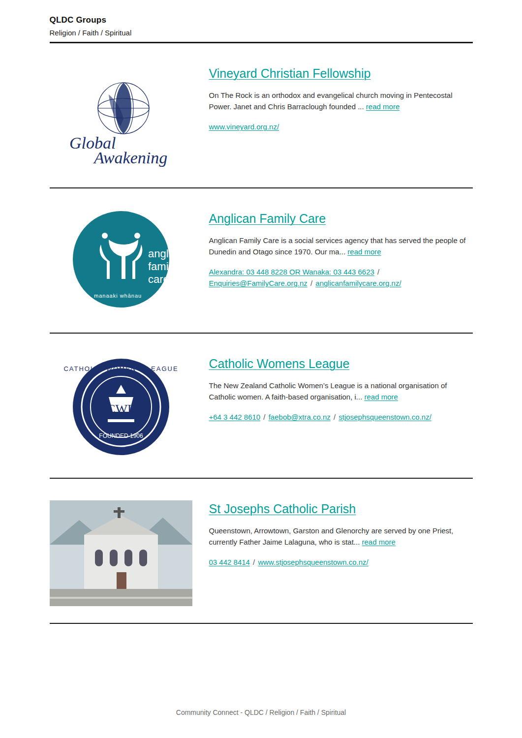QLDC Groups
Religion / Faith / Spiritual
Vineyard Christian Fellowship
On The Rock is an orthodox and evangelical church moving in Pentecostal Power. Janet and Chris Barraclough founded ... read more
www.vineyard.org.nz/
Anglican Family Care
Anglican Family Care is a social services agency that has served the people of Dunedin and Otago since 1970. Our ma... read more
Alexandra: 03 448 8228 OR Wanaka: 03 443 6623 / Enquiries@FamilyCare.org.nz / anglicanfamilycare.org.nz/
Catholic Womens League
The New Zealand Catholic Women’s League is a national organisation of Catholic women. A faith-based organisation, i... read more
+64 3 442 8610 / faebob@xtra.co.nz / stjosephsqueenstown.co.nz/
St Josephs Catholic Parish
Queenstown, Arrowtown, Garston and Glenorchy are served by one Priest, currently Father Jaime Lalaguna, who is stat... read more
03 442 8414 / www.stjosephsqueenstown.co.nz/
Community Connect - QLDC / Religion / Faith / Spiritual